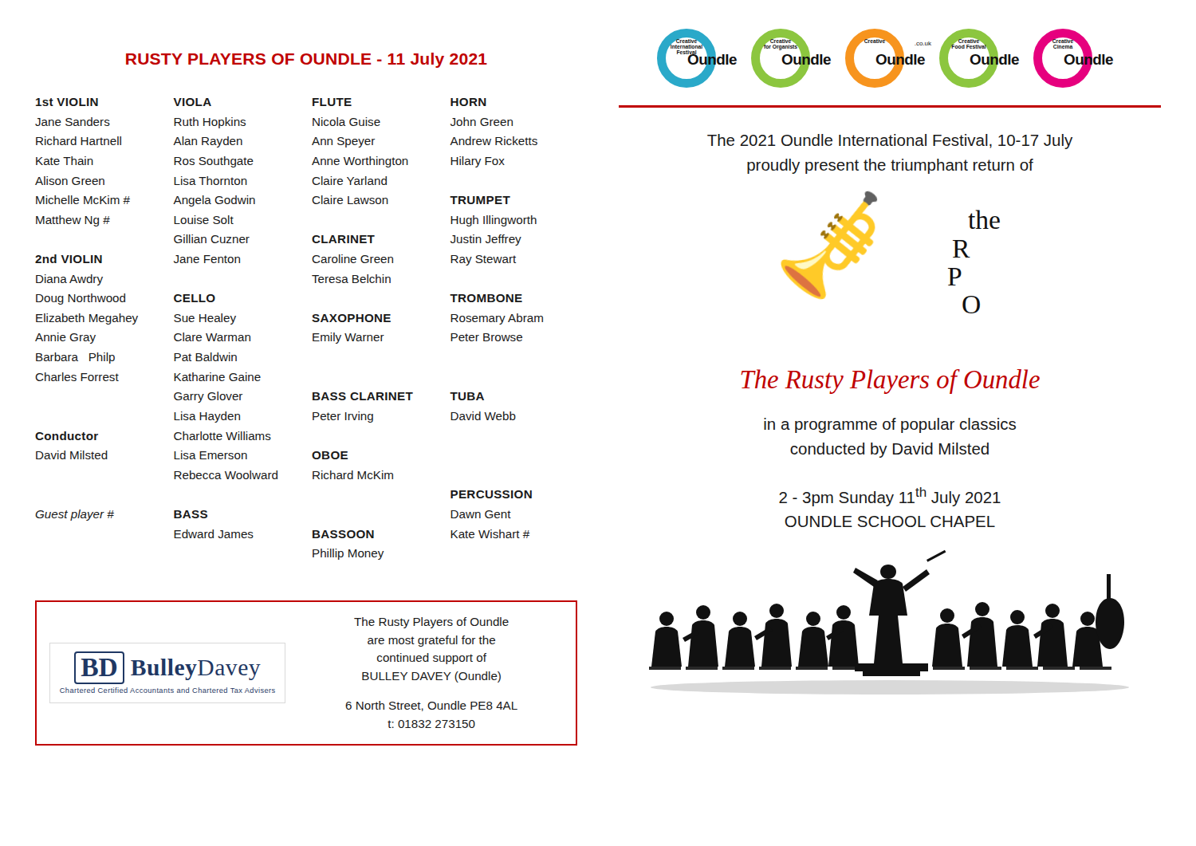RUSTY PLAYERS OF OUNDLE - 11 July 2021
1st VIOLIN
Jane Sanders
Richard Hartnell
Kate Thain
Alison Green
Michelle McKim #
Matthew Ng #
2nd VIOLIN
Diana Awdry
Doug Northwood
Elizabeth Megahey
Annie Gray
Barbara Philp
Charles Forrest
Conductor
David Milsted
Guest player #
VIOLA
Ruth Hopkins
Alan Rayden
Ros Southgate
Lisa Thornton
Angela Godwin
Louise Solt
Gillian Cuzner
Jane Fenton
CELLO
Sue Healey
Clare Warman
Pat Baldwin
Katharine Gaine
Garry Glover
Lisa Hayden
Charlotte Williams
Lisa Emerson
Rebecca Woolward
BASS
Edward James
FLUTE
Nicola Guise
Ann Speyer
Anne Worthington
Claire Yarland
Claire Lawson
CLARINET
Caroline Green
Teresa Belchin
SAXOPHONE
Emily Warner
BASS CLARINET
Peter Irving
OBOE
Richard McKim
BASSOON
Phillip Money
HORN
John Green
Andrew Ricketts
Hilary Fox
TRUMPET
Hugh Illingworth
Justin Jeffrey
Ray Stewart
TROMBONE
Rosemary Abram
Peter Browse
TUBA
David Webb
PERCUSSION
Dawn Gent
Kate Wishart #
BD Bulley Davey
Chartered Certified Accountants and Chartered Tax Advisers
The Rusty Players of Oundle
are most grateful for the
continued support of
BULLEY DAVEY (Oundle)
6 North Street, Oundle PE8 4AL
t: 01832 273150
Creative
International
Festival Oundle
Creative
for Organists Oundle
Creative .co.uk Oundle
Creative
Food Festival Oundle
Creative
Cinema Oundle
The 2021 Oundle International Festival, 10-17 July
proudly present the triumphant return of
🎺 the R P O
The Rusty Players of Oundle
in a programme of popular classics
conducted by David Milsted
2 - 3pm Sunday 11th July 2021
OUNDLE SCHOOL CHAPEL